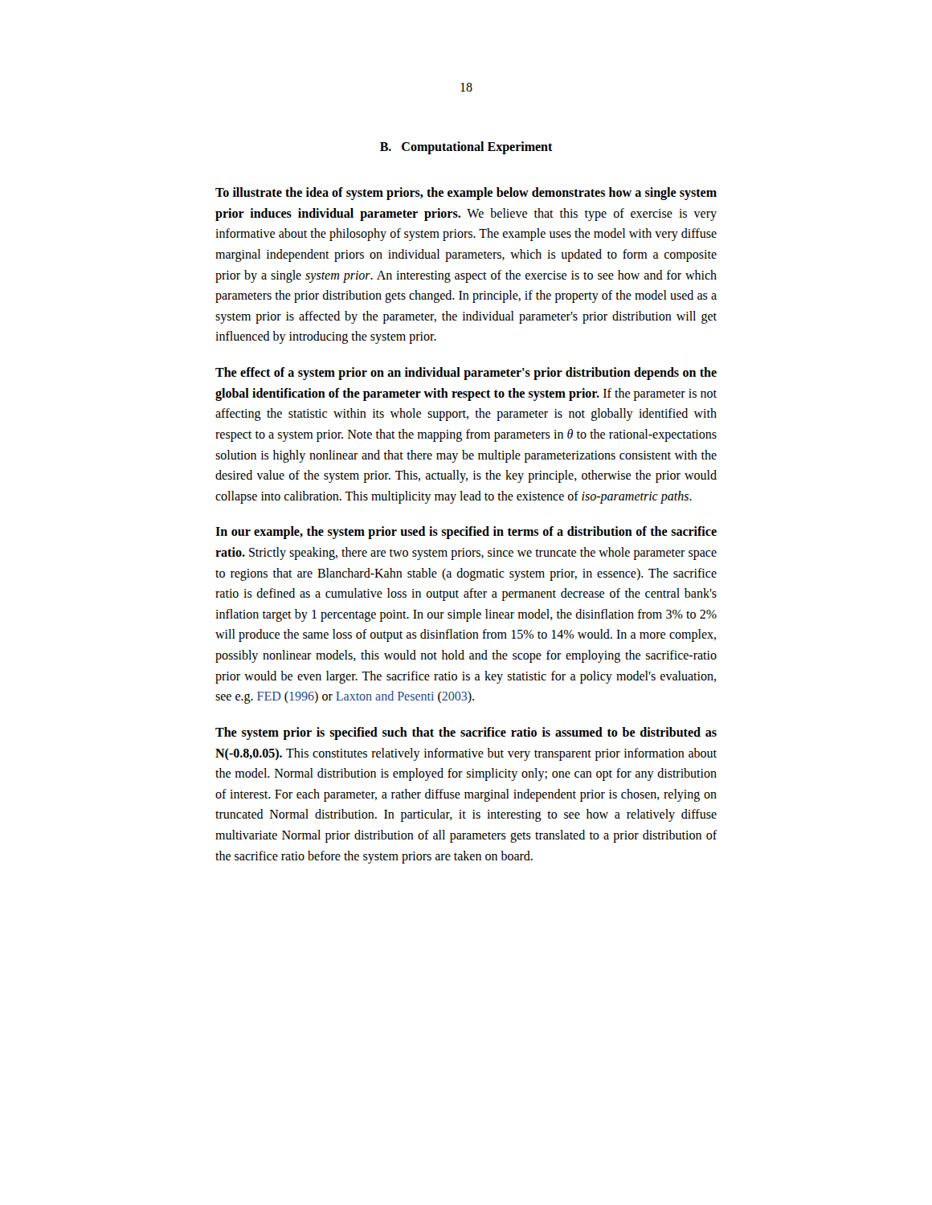18
B. Computational Experiment
To illustrate the idea of system priors, the example below demonstrates how a single system prior induces individual parameter priors. We believe that this type of exercise is very informative about the philosophy of system priors. The example uses the model with very diffuse marginal independent priors on individual parameters, which is updated to form a composite prior by a single system prior. An interesting aspect of the exercise is to see how and for which parameters the prior distribution gets changed. In principle, if the property of the model used as a system prior is affected by the parameter, the individual parameter's prior distribution will get influenced by introducing the system prior.
The effect of a system prior on an individual parameter's prior distribution depends on the global identification of the parameter with respect to the system prior. If the parameter is not affecting the statistic within its whole support, the parameter is not globally identified with respect to a system prior. Note that the mapping from parameters in θ to the rational-expectations solution is highly nonlinear and that there may be multiple parameterizations consistent with the desired value of the system prior. This, actually, is the key principle, otherwise the prior would collapse into calibration. This multiplicity may lead to the existence of iso-parametric paths.
In our example, the system prior used is specified in terms of a distribution of the sacrifice ratio. Strictly speaking, there are two system priors, since we truncate the whole parameter space to regions that are Blanchard-Kahn stable (a dogmatic system prior, in essence). The sacrifice ratio is defined as a cumulative loss in output after a permanent decrease of the central bank's inflation target by 1 percentage point. In our simple linear model, the disinflation from 3% to 2% will produce the same loss of output as disinflation from 15% to 14% would. In a more complex, possibly nonlinear models, this would not hold and the scope for employing the sacrifice-ratio prior would be even larger. The sacrifice ratio is a key statistic for a policy model's evaluation, see e.g. FED (1996) or Laxton and Pesenti (2003).
The system prior is specified such that the sacrifice ratio is assumed to be distributed as N(-0.8,0.05). This constitutes relatively informative but very transparent prior information about the model. Normal distribution is employed for simplicity only; one can opt for any distribution of interest. For each parameter, a rather diffuse marginal independent prior is chosen, relying on truncated Normal distribution. In particular, it is interesting to see how a relatively diffuse multivariate Normal prior distribution of all parameters gets translated to a prior distribution of the sacrifice ratio before the system priors are taken on board.